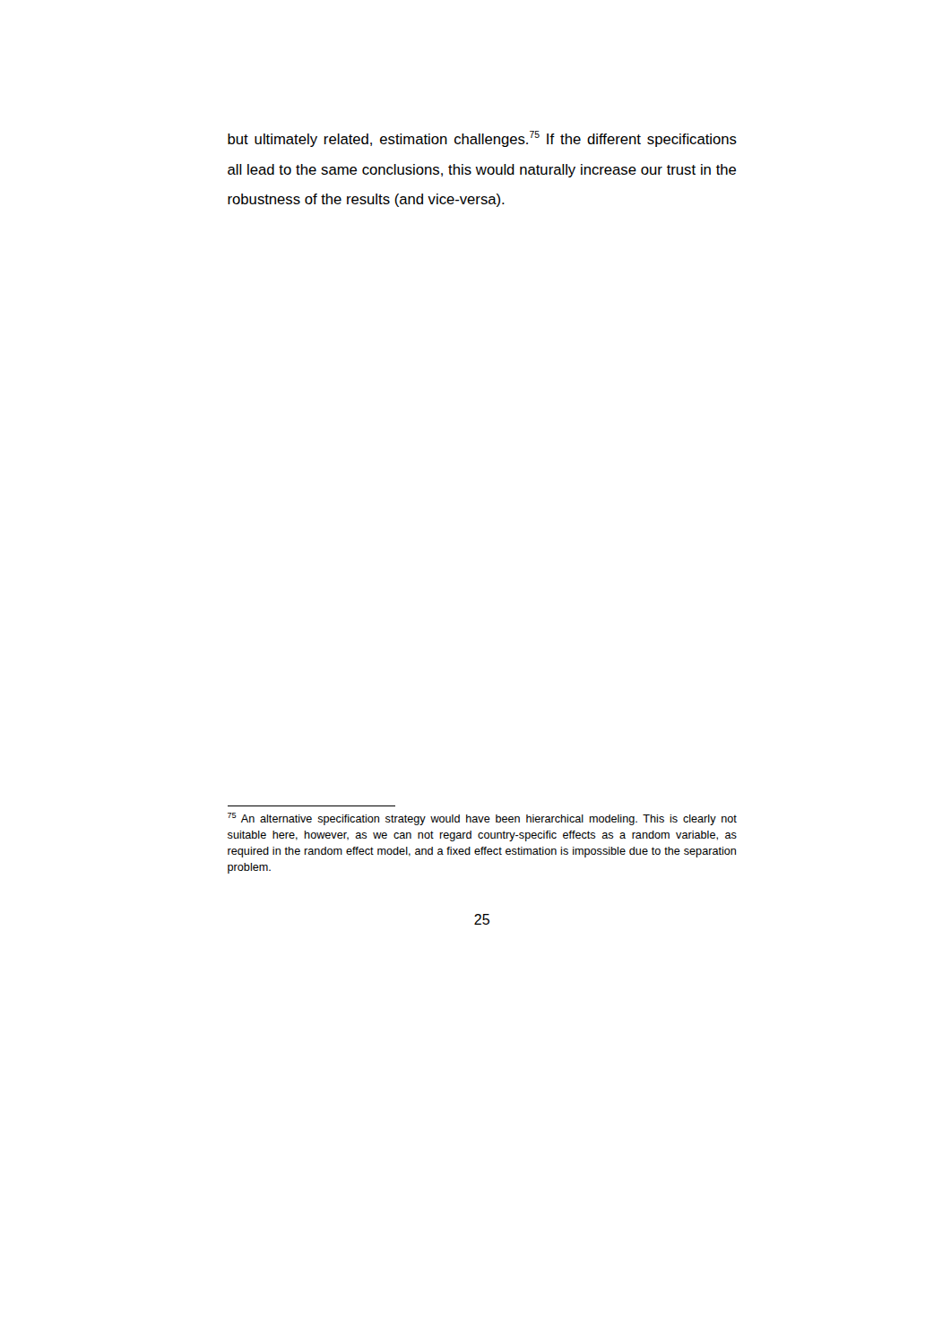but ultimately related, estimation challenges.75 If the different specifications all lead to the same conclusions, this would naturally increase our trust in the robustness of the results (and vice-versa).
75 An alternative specification strategy would have been hierarchical modeling. This is clearly not suitable here, however, as we can not regard country-specific effects as a random variable, as required in the random effect model, and a fixed effect estimation is impossible due to the separation problem.
25